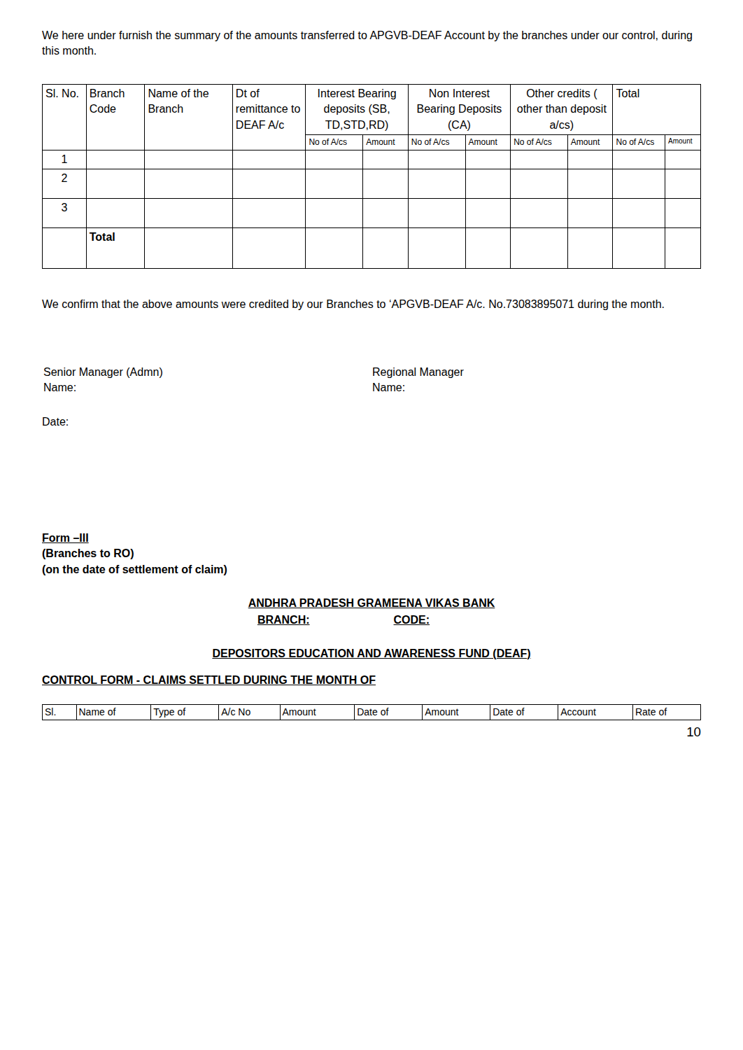We here under furnish the summary of the amounts transferred to APGVB-DEAF Account by the branches under our control, during this month.
| Sl. No. | Branch Code | Name of the Branch | Dt of remittance to DEAF A/c | Interest Bearing deposits (SB, TD,STD,RD) | Non Interest Bearing Deposits (CA) | Other credits ( other than deposit a/cs) | Total |
| --- | --- | --- | --- | --- | --- | --- | --- |
| No of A/cs | Amount | No of A/cs | Amount | No of A/cs | Amount | No of A/cs | Amount |
| 1 | | | | | | | | | | | |
| 2 | | | | | | | | | | | |
| 3 | | | | | | | | | | | |
| | Total | | | | | | | | | | |
We confirm that the above amounts were credited by our Branches to ‘APGVB-DEAF A/c. No.73083895071 during the month.
| Senior Manager (Admn) Name: | Regional Manager Name: |
Date:
Form –III
(Branches to RO)
(on the date of settlement of claim)
ANDHRA PRADESH GRAMEENA VIKAS BANK
BRANCH: CODE:
DEPOSITORS EDUCATION AND AWARENESS FUND (DEAF)
CONTROL FORM - CLAIMS SETTLED DURING THE MONTH OF
| Sl. | Name of | Type of | A/c No | Amount | Date of | Amount | Date of | Account | Rate of |
10